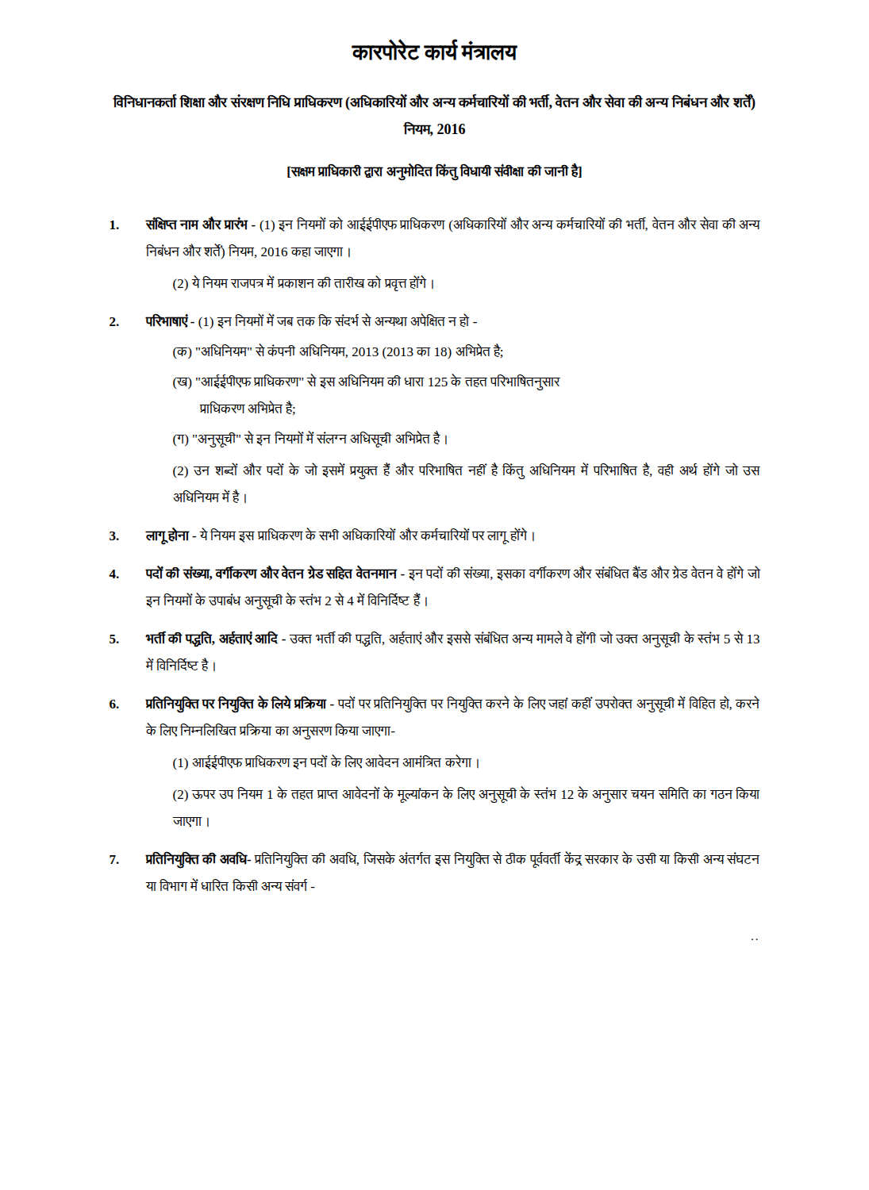कारपोरेट कार्य मंत्रालय
विनिधानकर्ता शिक्षा और संरक्षण निधि प्राधिकरण (अधिकारियों और अन्य कर्मचारियों की भर्ती, वेतन और सेवा की अन्य निबंधन और शर्तें) नियम, 2016
[सक्षम प्राधिकारी द्वारा अनुमोदित किंतु विधायी संवीक्षा की जानी है]
संक्षिप्त नाम और प्रारंभ - (1) इन नियमों को आईईपीएफ प्राधिकरण (अधिकारियों और अन्य कर्मचारियों की भर्ती, वेतन और सेवा की अन्य निबंधन और शर्तें) नियम, 2016 कहा जाएगा। (2) ये नियम राजपत्र में प्रकाशन की तारीख को प्रवृत्त होंगे।
परिभाषाएं - (1) इन नियमों में जब तक कि संदर्भ से अन्यथा अपेक्षित न हो - (क) "अधिनियम" से कंपनी अधिनियम, 2013 (2013 का 18) अभिप्रेत है; (ख) "आईईपीएफ प्राधिकरण" से इस अधिनियम की धारा 125 के तहत परिभाषितनुसार प्राधिकरण अभिप्रेत है; (ग) "अनुसूची" से इन नियमों में संलग्न अधिसूची अभिप्रेत है। (2) उन शब्दों और पदों के जो इसमें प्रयुक्त हैं और परिभाषित नहीं है किंतु अधिनियम में परिभाषित है, वही अर्थ होंगे जो उस अधिनियम में है।
लागू होना - ये नियम इस प्राधिकरण के सभी अधिकारियों और कर्मचारियों पर लागू होंगे।
पदों की संख्या, वर्गीकरण और वेतन ग्रेड सहित वेतनमान - इन पदों की संख्या, इसका वर्गीकरण और संबंधित बैंड और ग्रेड वेतन वे होंगे जो इन नियमों के उपाबंध अनुसूची के स्तंभ 2 से 4 में विनिर्दिष्ट हैं।
भर्ती की पद्धति, अर्हताएं आदि - उक्त भर्ती की पद्धति, अर्हताएं और इससे संबंधित अन्य मामले वे होंगी जो उक्त अनुसूची के स्तंभ 5 से 13 में विनिर्दिष्ट है।
प्रतिनियुक्ति पर नियुक्ति के लिये प्रक्रिया - पदों पर प्रतिनियुक्ति पर नियुक्ति करने के लिए जहां कहीं उपरोक्त अनुसूची में विहित हो, करने के लिए निम्नलिखित प्रक्रिया का अनुसरण किया जाएगा- (1) आईईपीएफ प्राधिकरण इन पदों के लिए आवेदन आमंत्रित करेगा। (2) ऊपर उप नियम 1 के तहत प्राप्त आवेदनों के मूल्यांकन के लिए अनुसूची के स्तंभ 12 के अनुसार चयन समिति का गठन किया जाएगा।
प्रतिनियुक्ति की अवधि- प्रतिनियुक्ति की अवधि, जिसके अंतर्गत इस नियुक्ति से ठीक पूर्ववर्ती केंद्र सरकार के उसी या किसी अन्य संघटन या विभाग में धारित किसी अन्य संवर्ग -
..